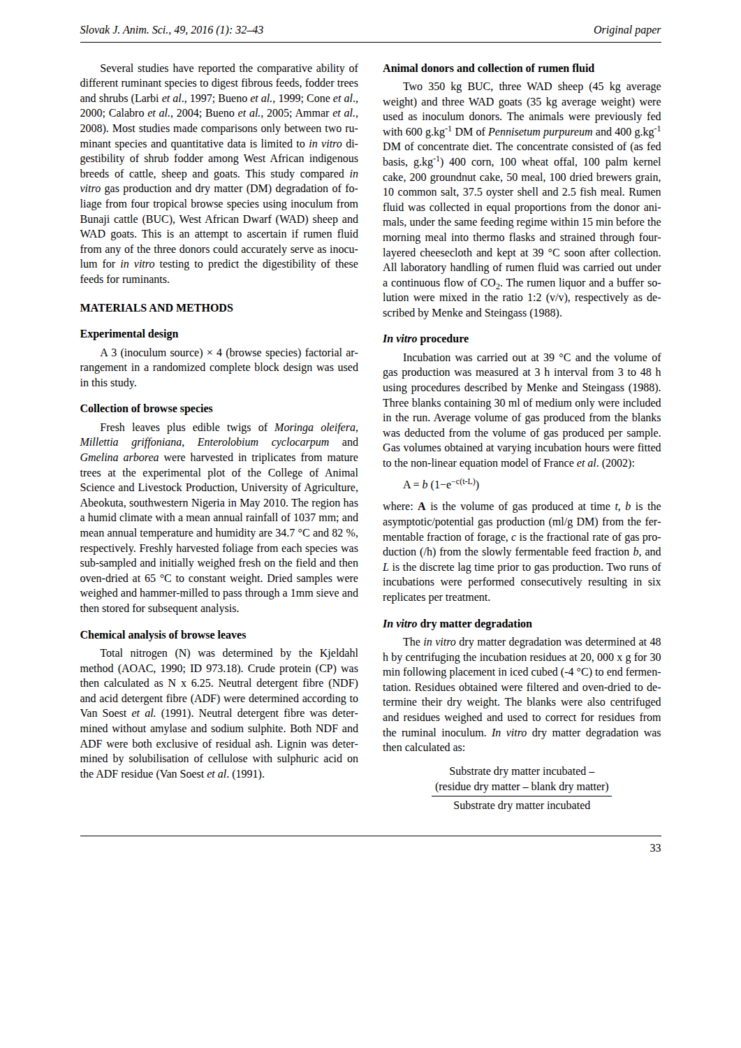Slovak J. Anim. Sci., 49, 2016 (1): 32–43
Original paper
Several studies have reported the comparative ability of different ruminant species to digest fibrous feeds, fodder trees and shrubs (Larbi et al., 1997; Bueno et al., 1999; Cone et al., 2000; Calabro et al., 2004; Bueno et al., 2005; Ammar et al., 2008). Most studies made comparisons only between two ruminant species and quantitative data is limited to in vitro digestibility of shrub fodder among West African indigenous breeds of cattle, sheep and goats. This study compared in vitro gas production and dry matter (DM) degradation of foliage from four tropical browse species using inoculum from Bunaji cattle (BUC), West African Dwarf (WAD) sheep and WAD goats. This is an attempt to ascertain if rumen fluid from any of the three donors could accurately serve as inoculum for in vitro testing to predict the digestibility of these feeds for ruminants.
MATERIALS AND METHODS
Experimental design
A 3 (inoculum source) × 4 (browse species) factorial arrangement in a randomized complete block design was used in this study.
Collection of browse species
Fresh leaves plus edible twigs of Moringa oleifera, Millettia griffoniana, Enterolobium cyclocarpum and Gmelina arborea were harvested in triplicates from mature trees at the experimental plot of the College of Animal Science and Livestock Production, University of Agriculture, Abeokuta, southwestern Nigeria in May 2010. The region has a humid climate with a mean annual rainfall of 1037 mm; and mean annual temperature and humidity are 34.7 °C and 82 %, respectively. Freshly harvested foliage from each species was sub-sampled and initially weighed fresh on the field and then oven-dried at 65 °C to constant weight. Dried samples were weighed and hammer-milled to pass through a 1mm sieve and then stored for subsequent analysis.
Chemical analysis of browse leaves
Total nitrogen (N) was determined by the Kjeldahl method (AOAC, 1990; ID 973.18). Crude protein (CP) was then calculated as N x 6.25. Neutral detergent fibre (NDF) and acid detergent fibre (ADF) were determined according to Van Soest et al. (1991). Neutral detergent fibre was determined without amylase and sodium sulphite. Both NDF and ADF were both exclusive of residual ash. Lignin was determined by solubilisation of cellulose with sulphuric acid on the ADF residue (Van Soest et al. (1991).
Animal donors and collection of rumen fluid
Two 350 kg BUC, three WAD sheep (45 kg average weight) and three WAD goats (35 kg average weight) were used as inoculum donors. The animals were previously fed with 600 g.kg-1 DM of Pennisetum purpureum and 400 g.kg-1 DM of concentrate diet. The concentrate consisted of (as fed basis, g.kg-1) 400 corn, 100 wheat offal, 100 palm kernel cake, 200 groundnut cake, 50 meal, 100 dried brewers grain, 10 common salt, 37.5 oyster shell and 2.5 fish meal. Rumen fluid was collected in equal proportions from the donor animals, under the same feeding regime within 15 min before the morning meal into thermo flasks and strained through four-layered cheesecloth and kept at 39 °C soon after collection. All laboratory handling of rumen fluid was carried out under a continuous flow of CO2. The rumen liquor and a buffer solution were mixed in the ratio 1:2 (v/v), respectively as described by Menke and Steingass (1988).
In vitro procedure
Incubation was carried out at 39 °C and the volume of gas production was measured at 3 h interval from 3 to 48 h using procedures described by Menke and Steingass (1988). Three blanks containing 30 ml of medium only were included in the run. Average volume of gas produced from the blanks was deducted from the volume of gas produced per sample. Gas volumes obtained at varying incubation hours were fitted to the non-linear equation model of France et al. (2002):
A = b (1−e−c(t-L))
where: A is the volume of gas produced at time t, b is the asymptotic/potential gas production (ml/g DM) from the fermentable fraction of forage, c is the fractional rate of gas production (/h) from the slowly fermentable feed fraction b, and L is the discrete lag time prior to gas production. Two runs of incubations were performed consecutively resulting in six replicates per treatment.
In vitro dry matter degradation
The in vitro dry matter degradation was determined at 48 h by centrifuging the incubation residues at 20, 000 x g for 30 min following placement in iced cubed (-4 °C) to end fermentation. Residues obtained were filtered and oven-dried to determine their dry weight. The blanks were also centrifuged and residues weighed and used to correct for residues from the ruminal inoculum. In vitro dry matter degradation was then calculated as:
Substrate dry matter incubated –
(residue dry matter – blank dry matter) Substrate dry matter incubated
33